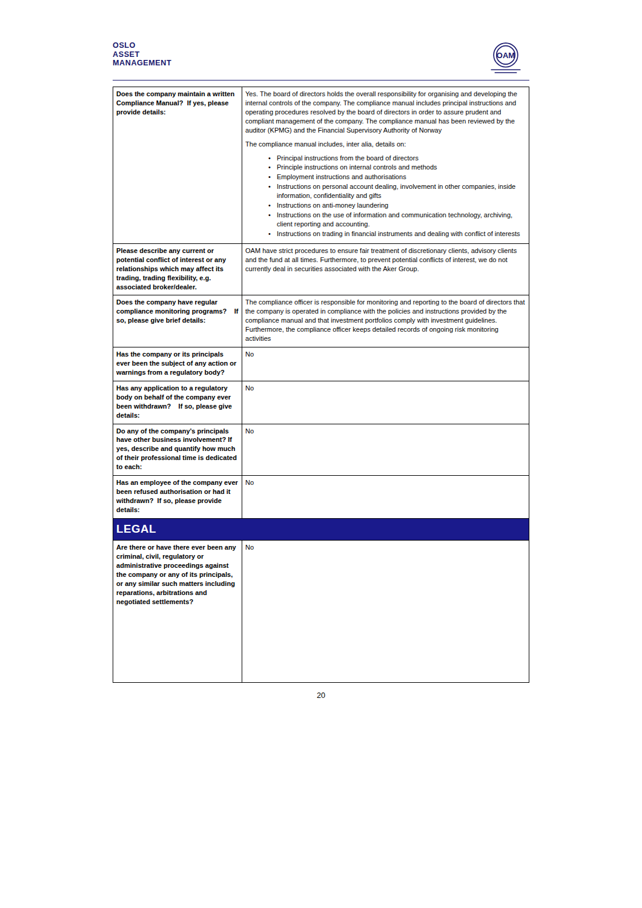OSLO
ASSET
MANAGEMENT
OAM
| Does the company maintain a written Compliance Manual? If yes, please provide details: | Yes. The board of directors holds the overall responsibility for organising and developing the internal controls of the company. The compliance manual includes principal instructions and operating procedures resolved by the board of directors in order to assure prudent and compliant management of the company. The compliance manual has been reviewed by the auditor (KPMG) and the Financial Supervisory Authority of Norway The compliance manual includes, inter alia, details on: Principal instructions from the board of directors Principle instructions on internal controls and methods Employment instructions and authorisations Instructions on personal account dealing, involvement in other companies, inside information, confidentiality and gifts Instructions on anti-money laundering Instructions on the use of information and communication technology, archiving, client reporting and accounting. Instructions on trading in financial instruments and dealing with conflict of interests |
| Please describe any current or potential conflict of interest or any relationships which may affect its trading, trading flexibility, e.g. associated broker/dealer. | OAM have strict procedures to ensure fair treatment of discretionary clients, advisory clients and the fund at all times. Furthermore, to prevent potential conflicts of interest, we do not currently deal in securities associated with the Aker Group. |
| Does the company have regular compliance monitoring programs? If so, please give brief details: | The compliance officer is responsible for monitoring and reporting to the board of directors that the company is operated in compliance with the policies and instructions provided by the compliance manual and that investment portfolios comply with investment guidelines. Furthermore, the compliance officer keeps detailed records of ongoing risk monitoring activities |
| Has the company or its principals ever been the subject of any action or warnings from a regulatory body? | No |
| Has any application to a regulatory body on behalf of the company ever been withdrawn? If so, please give details: | No |
| Do any of the company’s principals have other business involvement? If yes, describe and quantify how much of their professional time is dedicated to each: | No |
| Has an employee of the company ever been refused authorisation or had it withdrawn? If so, please provide details: | No |
| LEGAL |
| Are there or have there ever been any criminal, civil, regulatory or administrative proceedings against the company or any of its principals, or any similar such matters including reparations, arbitrations and negotiated settlements? | No |
20